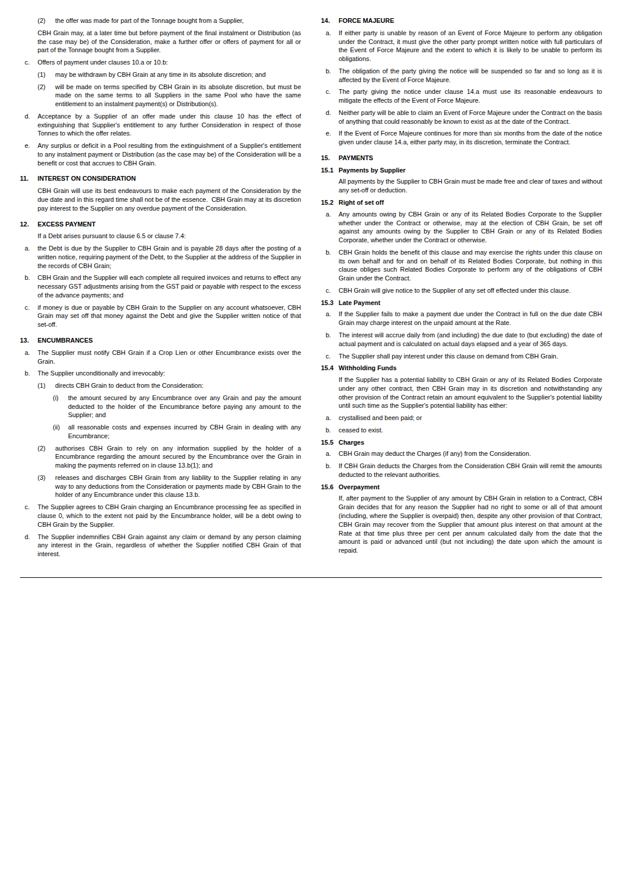(2)
the offer was made for part of the Tonnage bought from a Supplier,
CBH Grain may, at a later time but before payment of the final instalment or Distribution (as the case may be) of the Consideration, make a further offer or offers of payment for all or part of the Tonnage bought from a Supplier.
c.
Offers of payment under clauses 10.a or 10.b:
(1)
may be withdrawn by CBH Grain at any time in its absolute discretion; and
(2)
will be made on terms specified by CBH Grain in its absolute discretion, but must be made on the same terms to all Suppliers in the same Pool who have the same entitlement to an instalment payment(s) or Distribution(s).
d.
Acceptance by a Supplier of an offer made under this clause 10 has the effect of extinguishing that Supplier's entitlement to any further Consideration in respect of those Tonnes to which the offer relates.
e.
Any surplus or deficit in a Pool resulting from the extinguishment of a Supplier's entitlement to any instalment payment or Distribution (as the case may be) of the Consideration will be a benefit or cost that accrues to CBH Grain.
11.
INTEREST ON CONSIDERATION
CBH Grain will use its best endeavours to make each payment of the Consideration by the due date and in this regard time shall not be of the essence. CBH Grain may at its discretion pay interest to the Supplier on any overdue payment of the Consideration.
12.
EXCESS PAYMENT
If a Debt arises pursuant to clause 6.5 or clause 7.4:
a.
the Debt is due by the Supplier to CBH Grain and is payable 28 days after the posting of a written notice, requiring payment of the Debt, to the Supplier at the address of the Supplier in the records of CBH Grain;
b.
CBH Grain and the Supplier will each complete all required invoices and returns to effect any necessary GST adjustments arising from the GST paid or payable with respect to the excess of the advance payments; and
c.
if money is due or payable by CBH Grain to the Supplier on any account whatsoever, CBH Grain may set off that money against the Debt and give the Supplier written notice of that set-off.
13.
ENCUMBRANCES
a.
The Supplier must notify CBH Grain if a Crop Lien or other Encumbrance exists over the Grain.
b.
The Supplier unconditionally and irrevocably:
(1)
directs CBH Grain to deduct from the Consideration:
(i)
the amount secured by any Encumbrance over any Grain and pay the amount deducted to the holder of the Encumbrance before paying any amount to the Supplier; and
(ii)
all reasonable costs and expenses incurred by CBH Grain in dealing with any Encumbrance;
(2)
authorises CBH Grain to rely on any information supplied by the holder of a Encumbrance regarding the amount secured by the Encumbrance over the Grain in making the payments referred on in clause 13.b(1); and
(3)
releases and discharges CBH Grain from any liability to the Supplier relating in any way to any deductions from the Consideration or payments made by CBH Grain to the holder of any Encumbrance under this clause 13.b.
c.
The Supplier agrees to CBH Grain charging an Encumbrance processing fee as specified in clause 0, which to the extent not paid by the Encumbrance holder, will be a debt owing to CBH Grain by the Supplier.
d.
The Supplier indemnifies CBH Grain against any claim or demand by any person claiming any interest in the Grain, regardless of whether the Supplier notified CBH Grain of that interest.
14.
FORCE MAJEURE
a.
If either party is unable by reason of an Event of Force Majeure to perform any obligation under the Contract, it must give the other party prompt written notice with full particulars of the Event of Force Majeure and the extent to which it is likely to be unable to perform its obligations.
b.
The obligation of the party giving the notice will be suspended so far and so long as it is affected by the Event of Force Majeure.
c.
The party giving the notice under clause 14.a must use its reasonable endeavours to mitigate the effects of the Event of Force Majeure.
d.
Neither party will be able to claim an Event of Force Majeure under the Contract on the basis of anything that could reasonably be known to exist as at the date of the Contract.
e.
If the Event of Force Majeure continues for more than six months from the date of the notice given under clause 14.a, either party may, in its discretion, terminate the Contract.
15.
PAYMENTS
15.1
Payments by Supplier
All payments by the Supplier to CBH Grain must be made free and clear of taxes and without any set-off or deduction.
15.2
Right of set off
a.
Any amounts owing by CBH Grain or any of its Related Bodies Corporate to the Supplier whether under the Contract or otherwise, may at the election of CBH Grain, be set off against any amounts owing by the Supplier to CBH Grain or any of its Related Bodies Corporate, whether under the Contract or otherwise.
b.
CBH Grain holds the benefit of this clause and may exercise the rights under this clause on its own behalf and for and on behalf of its Related Bodies Corporate, but nothing in this clause obliges such Related Bodies Corporate to perform any of the obligations of CBH Grain under the Contract.
c.
CBH Grain will give notice to the Supplier of any set off effected under this clause.
15.3
Late Payment
a.
If the Supplier fails to make a payment due under the Contract in full on the due date CBH Grain may charge interest on the unpaid amount at the Rate.
b.
The interest will accrue daily from (and including) the due date to (but excluding) the date of actual payment and is calculated on actual days elapsed and a year of 365 days.
c.
The Supplier shall pay interest under this clause on demand from CBH Grain.
15.4
Withholding Funds
If the Supplier has a potential liability to CBH Grain or any of its Related Bodies Corporate under any other contract, then CBH Grain may in its discretion and notwithstanding any other provision of the Contract retain an amount equivalent to the Supplier's potential liability until such time as the Supplier's potential liability has either:
a.
crystallised and been paid; or
b.
ceased to exist.
15.5
Charges
a.
CBH Grain may deduct the Charges (if any) from the Consideration.
b.
If CBH Grain deducts the Charges from the Consideration CBH Grain will remit the amounts deducted to the relevant authorities.
15.6
Overpayment
If, after payment to the Supplier of any amount by CBH Grain in relation to a Contract, CBH Grain decides that for any reason the Supplier had no right to some or all of that amount (including, where the Supplier is overpaid) then, despite any other provision of that Contract, CBH Grain may recover from the Supplier that amount plus interest on that amount at the Rate at that time plus three per cent per annum calculated daily from the date that the amount is paid or advanced until (but not including) the date upon which the amount is repaid.